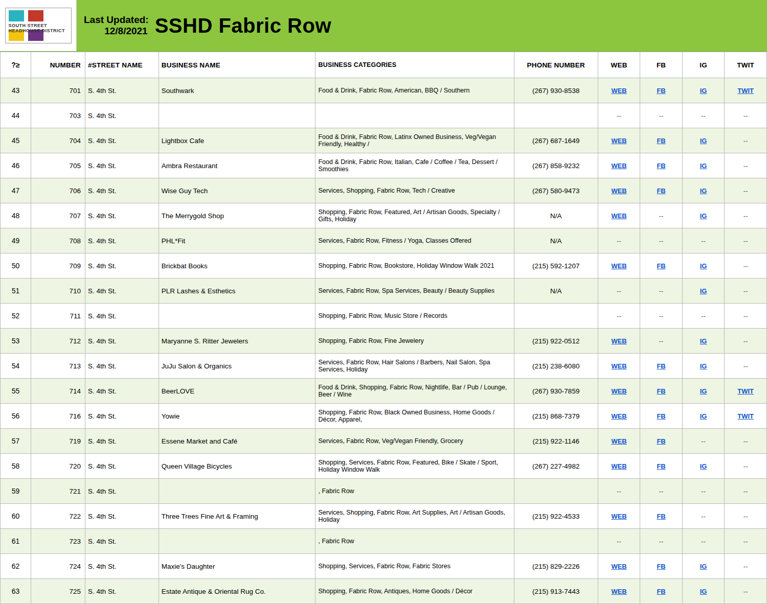SOUTH STREET
HEADHOUSE DISTRICT
Last Updated: 12/8/2021
SSHD Fabric Row
| ?≥ | NUMBER | #STREET NAME | BUSINESS NAME | BUSINESS CATEGORIES | PHONE NUMBER | WEB | FB | IG | TWIT |
| --- | --- | --- | --- | --- | --- | --- | --- | --- | --- |
| 43 | 701 | S. 4th St. | Southwark | Food & Drink, Fabric Row, American, BBQ / Southern | (267) 930-8538 | WEB | FB | IG | TWIT |
| 44 | 703 | S. 4th St. | | | | -- | -- | -- | -- |
| 45 | 704 | S. 4th St. | Lightbox Cafe | Food & Drink, Fabric Row, Latinx Owned Business, Veg/Vegan Friendly, Healthy / | (267) 687-1649 | WEB | FB | IG | -- |
| 46 | 705 | S. 4th St. | Ambra Restaurant | Food & Drink, Fabric Row, Italian, Cafe / Coffee / Tea, Dessert / Smoothies | (267) 858-9232 | WEB | FB | IG | -- |
| 47 | 706 | S. 4th St. | Wise Guy Tech | Services, Shopping, Fabric Row, Tech / Creative | (267) 580-9473 | WEB | FB | IG | -- |
| 48 | 707 | S. 4th St. | The Merrygold Shop | Shopping, Fabric Row, Featured, Art / Artisan Goods, Specialty / Gifts, Holiday | N/A | WEB | -- | IG | -- |
| 49 | 708 | S. 4th St. | PHL*Fit | Services, Fabric Row, Fitness / Yoga, Classes Offered | N/A | -- | -- | -- | -- |
| 50 | 709 | S. 4th St. | Brickbat Books | Shopping, Fabric Row, Bookstore, Holiday Window Walk 2021 | (215) 592-1207 | WEB | FB | IG | -- |
| 51 | 710 | S. 4th St. | PLR Lashes & Esthetics | Services, Fabric Row, Spa Services, Beauty / Beauty Supplies | N/A | -- | -- | IG | -- |
| 52 | 711 | S. 4th St. | | Shopping, Fabric Row, Music Store / Records | | -- | -- | -- | -- |
| 53 | 712 | S. 4th St. | Maryanne S. Ritter Jewelers | Shopping, Fabric Row, Fine Jewelery | (215) 922-0512 | WEB | -- | IG | -- |
| 54 | 713 | S. 4th St. | JuJu Salon & Organics | Services, Fabric Row, Hair Salons / Barbers, Nail Salon, Spa Services, Holiday | (215) 238-6080 | WEB | FB | IG | -- |
| 55 | 714 | S. 4th St. | BeerLOVE | Food & Drink, Shopping, Fabric Row, Nightlife, Bar / Pub / Lounge, Beer / Wine | (267) 930-7859 | WEB | FB | IG | TWIT |
| 56 | 716 | S. 4th St. | Yowie | Shopping, Fabric Row, Black Owned Business, Home Goods / Décor, Apparel, | (215) 868-7379 | WEB | FB | IG | TWIT |
| 57 | 719 | S. 4th St. | Essene Market and Café | Services, Fabric Row, Veg/Vegan Friendly, Grocery | (215) 922-1146 | WEB | FB | -- | -- |
| 58 | 720 | S. 4th St. | Queen Village Bicycles | Shopping, Services, Fabric Row, Featured, Bike / Skate / Sport, Holiday Window Walk | (267) 227-4982 | WEB | FB | IG | -- |
| 59 | 721 | S. 4th St. | | , Fabric Row | | -- | -- | -- | -- |
| 60 | 722 | S. 4th St. | Three Trees Fine Art & Framing | Services, Shopping, Fabric Row, Art Supplies, Art / Artisan Goods, Holiday | (215) 922-4533 | WEB | FB | -- | -- |
| 61 | 723 | S. 4th St. | | , Fabric Row | | -- | -- | -- | -- |
| 62 | 724 | S. 4th St. | Maxie's Daughter | Shopping, Services, Fabric Row, Fabric Stores | (215) 829-2226 | WEB | FB | IG | -- |
| 63 | 725 | S. 4th St. | Estate Antique & Oriental Rug Co. | Shopping, Fabric Row, Antiques, Home Goods / Décor | (215) 913-7443 | WEB | FB | IG | -- |